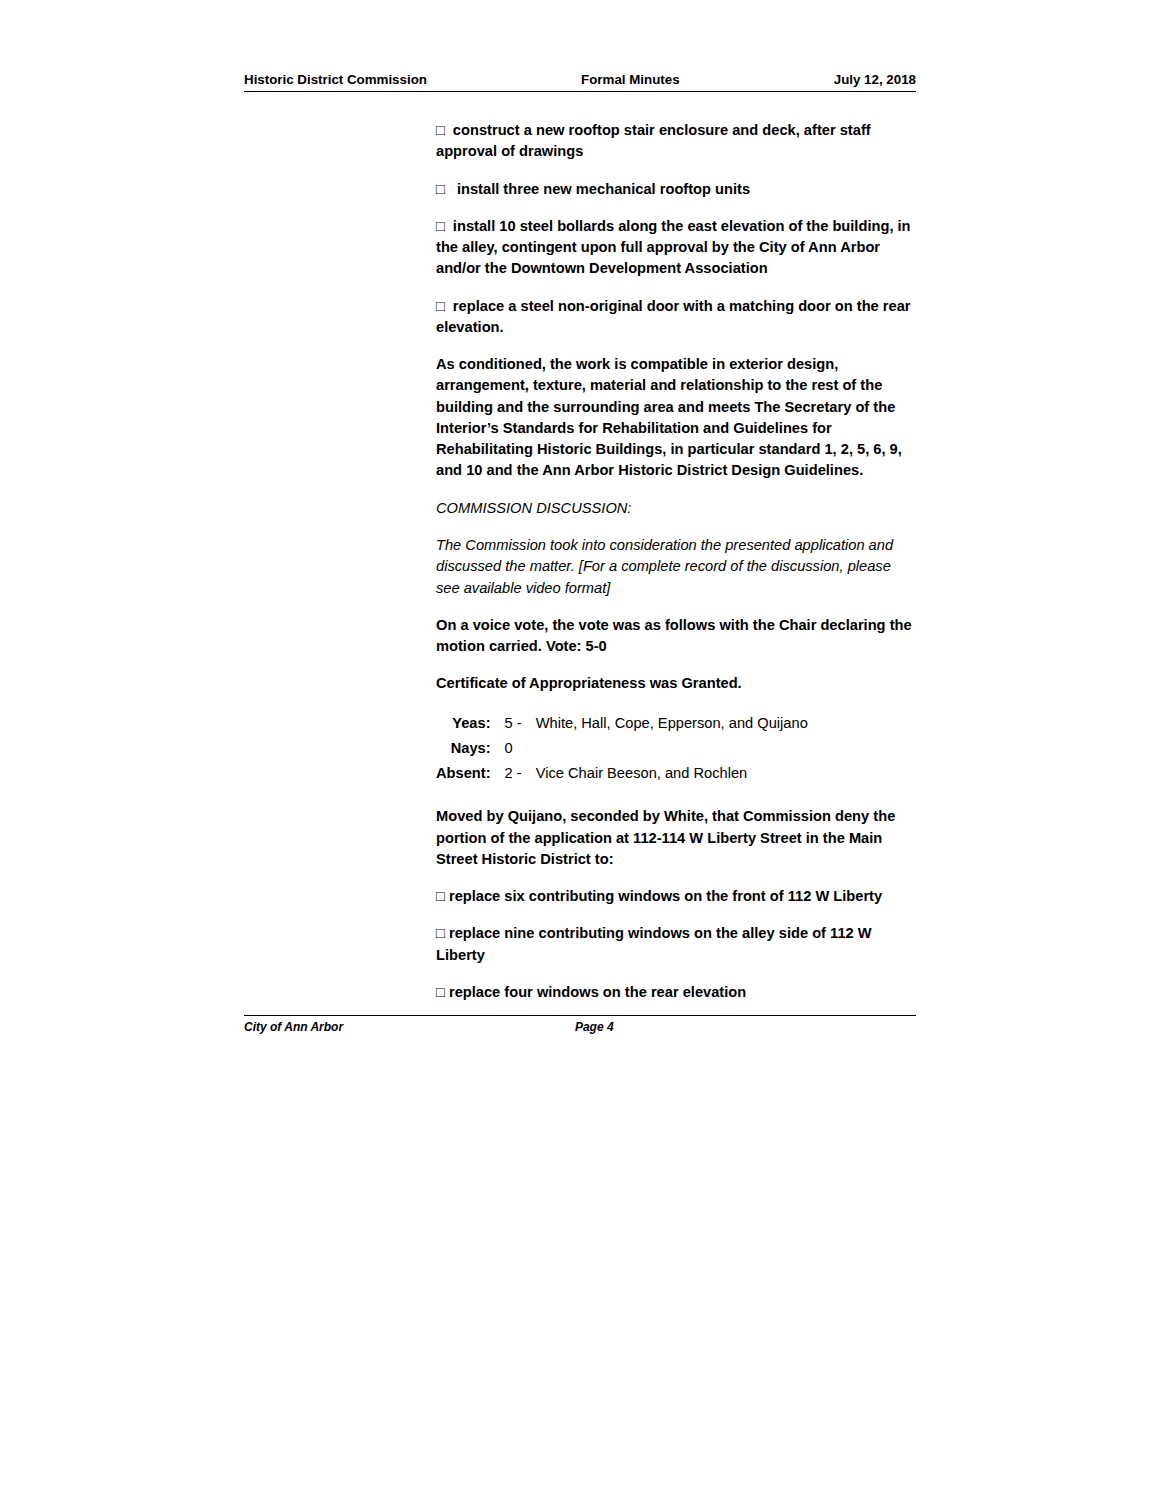Historic District Commission
Formal Minutes
July 12, 2018
construct a new rooftop stair enclosure and deck, after staff approval of drawings
install three new mechanical rooftop units
install 10 steel bollards along the east elevation of the building, in the alley, contingent upon full approval by the City of Ann Arbor and/or the Downtown Development Association
replace a steel non-original door with a matching door on the rear elevation.
As conditioned, the work is compatible in exterior design, arrangement, texture, material and relationship to the rest of the building and the surrounding area and meets The Secretary of the Interior’s Standards for Rehabilitation and Guidelines for Rehabilitating Historic Buildings, in particular standard 1, 2, 5, 6, 9, and 10 and the Ann Arbor Historic District Design Guidelines.
COMMISSION DISCUSSION:
The Commission took into consideration the presented application and discussed the matter. [For a complete record of the discussion, please see available video format]
On a voice vote, the vote was as follows with the Chair declaring the motion carried. Vote: 5-0
Certificate of Appropriateness was Granted.
| Yeas: | 5 - | White, Hall, Cope, Epperson, and Quijano |
| Nays: | 0 | |
| Absent: | 2 - | Vice Chair Beeson, and Rochlen |
Moved by Quijano, seconded by White, that Commission deny the portion of the application at 112-114 W Liberty Street in the Main Street Historic District to:
□ replace six contributing windows on the front of 112 W Liberty
□ replace nine contributing windows on the alley side of 112 W Liberty
□ replace four windows on the rear elevation
City of Ann Arbor
Page 4